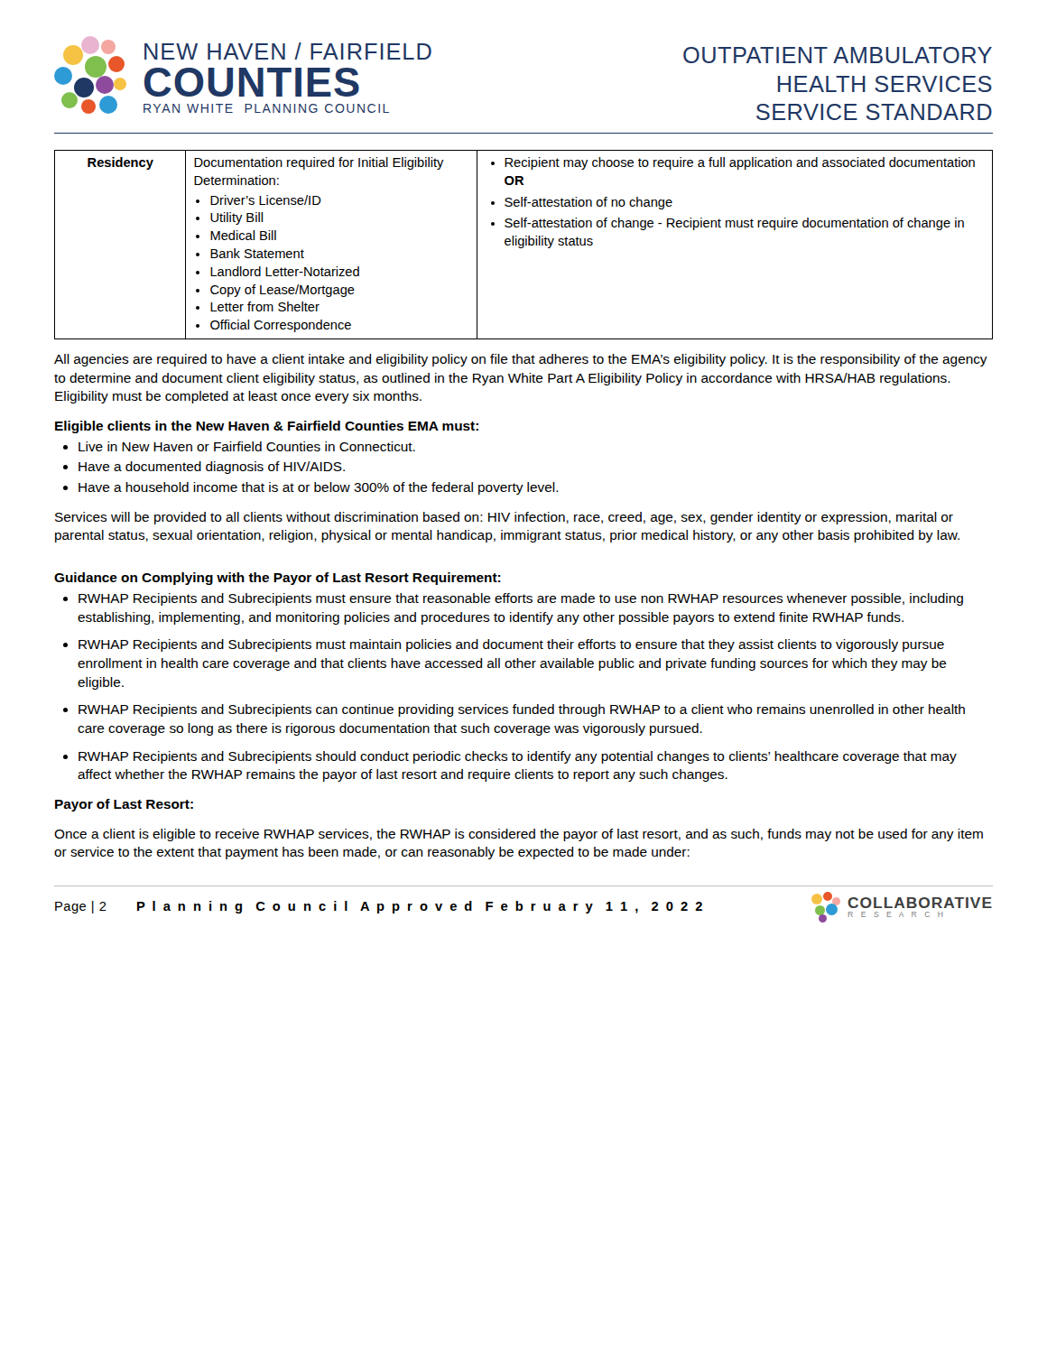NEW HAVEN / FAIRFIELD
COUNTIES
RYAN WHITE PLANNING COUNCIL
OUTPATIENT AMBULATORY
HEALTH SERVICES
SERVICE STANDARD
| Residency | Documentation required for Initial Eligibility Determination: Driver’s License/ID Utility Bill Medical Bill Bank Statement Landlord Letter-Notarized Copy of Lease/Mortgage Letter from Shelter Official Correspondence | Recipient may choose to require a full application and associated documentation OR Self-attestation of no change Self-attestation of change - Recipient must require documentation of change in eligibility status |
All agencies are required to have a client intake and eligibility policy on file that adheres to the EMA’s eligibility policy. It is the responsibility of the agency to determine and document client eligibility status, as outlined in the Ryan White Part A Eligibility Policy in accordance with HRSA/HAB regulations. Eligibility must be completed at least once every six months.
Eligible clients in the New Haven & Fairfield Counties EMA must:
Live in New Haven or Fairfield Counties in Connecticut.
Have a documented diagnosis of HIV/AIDS.
Have a household income that is at or below 300% of the federal poverty level.
Services will be provided to all clients without discrimination based on: HIV infection, race, creed, age, sex, gender identity or expression, marital or parental status, sexual orientation, religion, physical or mental handicap, immigrant status, prior medical history, or any other basis prohibited by law.
Guidance on Complying with the Payor of Last Resort Requirement:
RWHAP Recipients and Subrecipients must ensure that reasonable efforts are made to use non RWHAP resources whenever possible, including establishing, implementing, and monitoring policies and procedures to identify any other possible payors to extend finite RWHAP funds.
RWHAP Recipients and Subrecipients must maintain policies and document their efforts to ensure that they assist clients to vigorously pursue enrollment in health care coverage and that clients have accessed all other available public and private funding sources for which they may be eligible.
RWHAP Recipients and Subrecipients can continue providing services funded through RWHAP to a client who remains unenrolled in other health care coverage so long as there is rigorous documentation that such coverage was vigorously pursued.
RWHAP Recipients and Subrecipients should conduct periodic checks to identify any potential changes to clients’ healthcare coverage that may affect whether the RWHAP remains the payor of last resort and require clients to report any such changes.
Payor of Last Resort:
Once a client is eligible to receive RWHAP services, the RWHAP is considered the payor of last resort, and as such, funds may not be used for any item or service to the extent that payment has been made, or can reasonably be expected to be made under:
Page | 2 P l a n n i n g C o u n c i l A p p r o v e d F e b r u a r y 1 1 , 2 0 2 2
COLLABORATIVE
R E S E A R C H